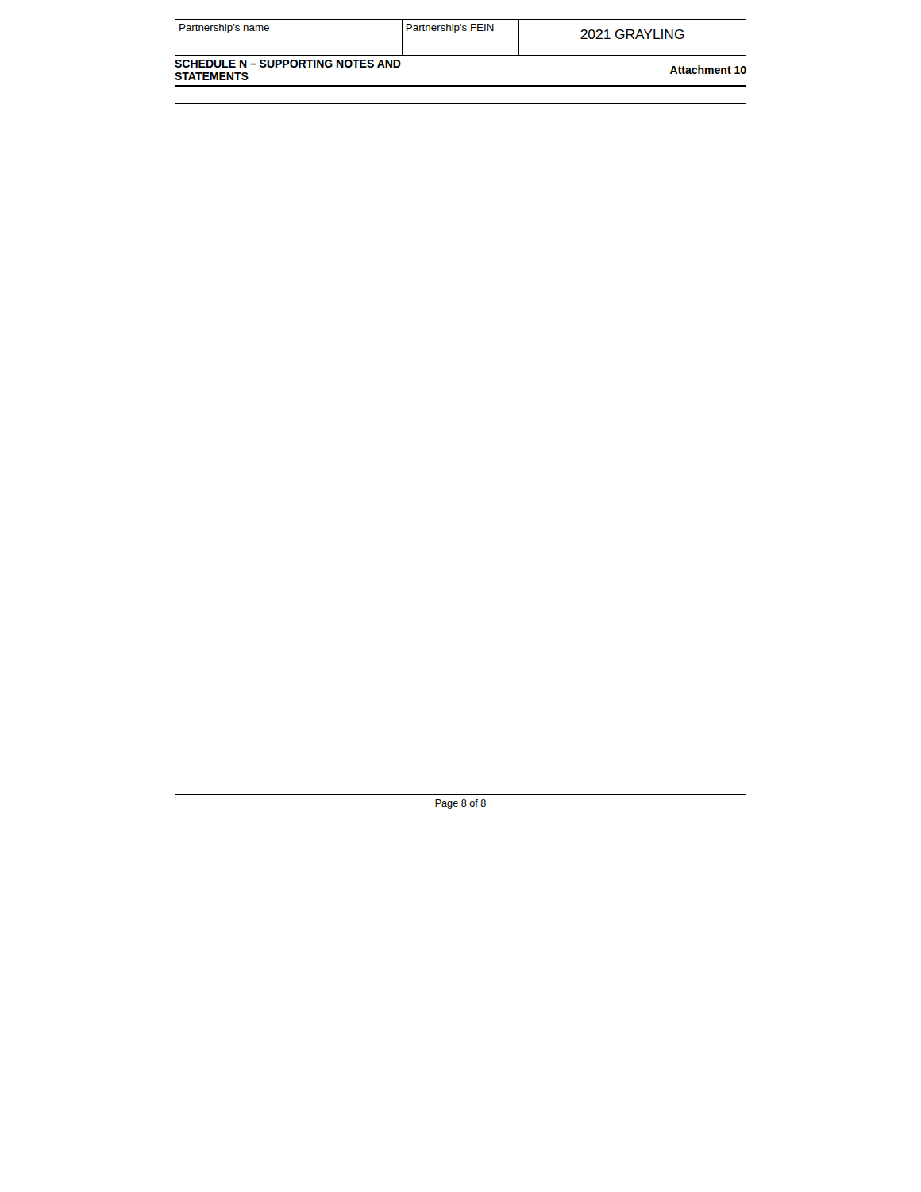| Partnership's name | Partnership's FEIN | 2021 GRAYLING |
| SCHEDULE N – SUPPORTING NOTES AND STATEMENTS | Attachment 10 |
Page 8 of 8